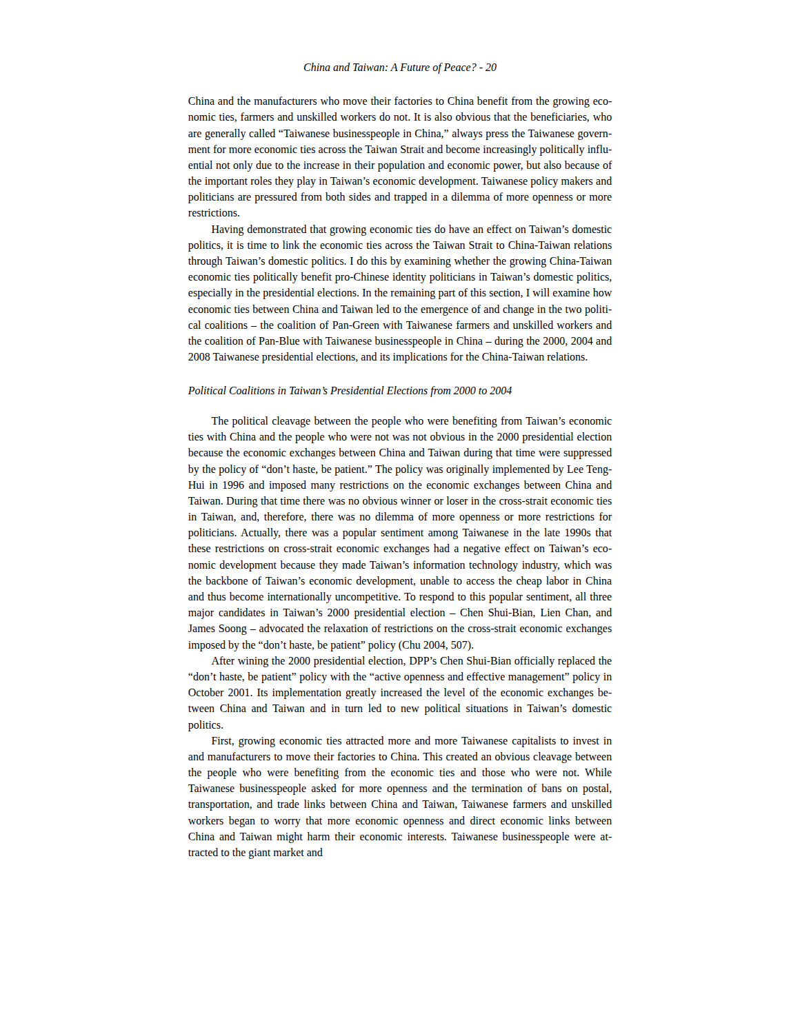China and Taiwan: A Future of Peace? - 20
China and the manufacturers who move their factories to China benefit from the growing economic ties, farmers and unskilled workers do not. It is also obvious that the beneficiaries, who are generally called “Taiwanese businesspeople in China,” always press the Taiwanese government for more economic ties across the Taiwan Strait and become increasingly politically influential not only due to the increase in their population and economic power, but also because of the important roles they play in Taiwan’s economic development. Taiwanese policy makers and politicians are pressured from both sides and trapped in a dilemma of more openness or more restrictions.
Having demonstrated that growing economic ties do have an effect on Taiwan’s domestic politics, it is time to link the economic ties across the Taiwan Strait to China-Taiwan relations through Taiwan’s domestic politics. I do this by examining whether the growing China-Taiwan economic ties politically benefit pro-Chinese identity politicians in Taiwan’s domestic politics, especially in the presidential elections. In the remaining part of this section, I will examine how economic ties between China and Taiwan led to the emergence of and change in the two political coalitions – the coalition of Pan-Green with Taiwanese farmers and unskilled workers and the coalition of Pan-Blue with Taiwanese businesspeople in China – during the 2000, 2004 and 2008 Taiwanese presidential elections, and its implications for the China-Taiwan relations.
Political Coalitions in Taiwan’s Presidential Elections from 2000 to 2004
The political cleavage between the people who were benefiting from Taiwan’s economic ties with China and the people who were not was not obvious in the 2000 presidential election because the economic exchanges between China and Taiwan during that time were suppressed by the policy of “don’t haste, be patient.” The policy was originally implemented by Lee Teng-Hui in 1996 and imposed many restrictions on the economic exchanges between China and Taiwan. During that time there was no obvious winner or loser in the cross-strait economic ties in Taiwan, and, therefore, there was no dilemma of more openness or more restrictions for politicians. Actually, there was a popular sentiment among Taiwanese in the late 1990s that these restrictions on cross-strait economic exchanges had a negative effect on Taiwan’s economic development because they made Taiwan’s information technology industry, which was the backbone of Taiwan’s economic development, unable to access the cheap labor in China and thus become internationally uncompetitive. To respond to this popular sentiment, all three major candidates in Taiwan’s 2000 presidential election – Chen Shui-Bian, Lien Chan, and James Soong – advocated the relaxation of restrictions on the cross-strait economic exchanges imposed by the “don’t haste, be patient” policy (Chu 2004, 507).
After wining the 2000 presidential election, DPP’s Chen Shui-Bian officially replaced the “don’t haste, be patient” policy with the “active openness and effective management” policy in October 2001. Its implementation greatly increased the level of the economic exchanges between China and Taiwan and in turn led to new political situations in Taiwan’s domestic politics.
First, growing economic ties attracted more and more Taiwanese capitalists to invest in and manufacturers to move their factories to China. This created an obvious cleavage between the people who were benefiting from the economic ties and those who were not. While Taiwanese businesspeople asked for more openness and the termination of bans on postal, transportation, and trade links between China and Taiwan, Taiwanese farmers and unskilled workers began to worry that more economic openness and direct economic links between China and Taiwan might harm their economic interests. Taiwanese businesspeople were attracted to the giant market and